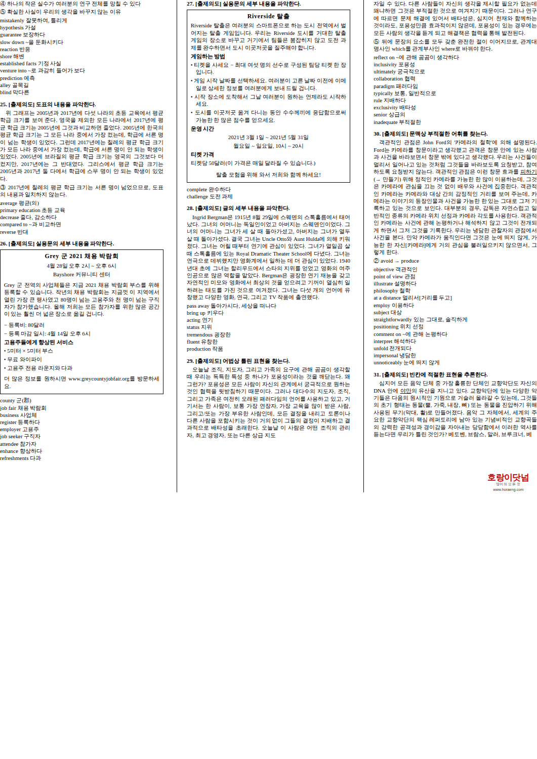④ 하나의 작은 실수가 여러분의 연구 전체를 망칠 수 있다
⑤ 확실한 사실이 우리의 생각을 바꾸지 않는 이유
mistakenly 잘못하여, 틀리게
hypothesis 가설
guarantee 보장하다
slow down ~을 둔화시키다
reaction 반응
shore 해변
established facts 기정 사실
venture into ~로 과감히 들어가 보다
prediction 예측
alley 골목길
blind 막다른
25. [출제의도] 도표의 내용을 파악한다.
위 그래프는 2005년과 2017년에 다섯 나라의 초등 교육에서 평균 학급 크기를 보여 준다. 영국을 제외한 모든 나라에서 2017년에 평균 학급 크기는 2005년에 그것과 비교하면 줄었다. 2005년에 한국의 평균 학급 크기는 그 모든 나라 중에서 가장 컸는데, 학급에 서른 명이 넘는 학생이 있었다. 그런데 2017년에는 칠레의 평균 학급 크기가 모든 나라 중에서 가장 컸는데, 학급에 서른 명이 안 되는 학생이 있었다. 2005년에 브라질의 평균 학급 크기는 영국의 그것보다 더 컸지만, 2017년에는 그 반대였다. 그리스에서 평균 학급 크기는 2005년과 2017년 둘 다에서 학급에 스무 명이 안 되는 학생이 있었다.
③ 2017년에 칠레의 평균 학급 크기는 서른 명이 넘었으므로, 도표의 내용과 일치하지 않는다.
average 평균(의)
primary education 초등 교육
decrease 줄다, 감소하다
compared to ~과 비교하면
reverse 반대
26. [출제의도] 실용문의 세부 내용을 파악한다.
Grey 군 2021 채용 박람회
4월 28일 오후 2시 ~ 오후 6시
Bayshore 커뮤니티 센터
Grey 군 전역의 사업체들은 지금 2021 채용 박람회 부스를 위해 등록할 수 있습니다. 작년의 채용 박람회는 지금껏 이 지역에서 열린 가장 큰 행사였고 80명이 넘는 고용주와 천 명이 넘는 구직자가 참가했습니다. 올해 저희는 모든 참가자를 위한 많은 공간이 있는 훨씬 더 넓은 장소로 옮길 겁니다.
− 등록비: 80달러
− 등록 마감 일시: 4월 14일 오후 6시
고용주들에게 향상된 서비스
• 5미터 × 5미터 부스
• 무료 와이파이
• 고용주 전용 라운지와 다과
더 많은 정보를 원하시면 www.greycountyjobfair.org를 방문하세요.
county 군(郡)
job fair 채용 박람회
business 사업체
register 등록하다
employer 고용주
job seeker 구직자
attendee 참가자
enhance 향상하다
refreshments 다과
27. [출제의도] 실용문의 세부 내용을 파악한다.
Riverside 탈출
Riverside 탈출은 여러분의 스마트폰으로 하는 도시 전역에서 벌어지는 탈출 게임입니다. 우리는 Riverside 도시를 거대한 탈출 게임의 장소로 바꾸고 거기에서 팀들은 붐잡히지 않고 도전 과제를 완수하면서 도시 이곳저곳을 질주해야 합니다.
게임하는 방법
• 티켓을 사세요 − 최대 여섯 명의 선수로 구성된 팀당 티켓 한 장입니다.
• 게임 시작 날짜를 선택하세요. 여러분이 고른 날짜 이전에 이메일로 상세한 정보를 여러분에게 보내 드릴 겁니다.
• 시작 장소에 도착해서 그날 여러분이 원하는 언제라도 시작하세요.
• 도시를 이곳저곳 옮겨 다니는 동안 수수께끼에 응답함으로써 가능한 한 많은 점수를 얻으세요.
운영 시간
2021년 3월 1일 ~ 2021년 5월 31일
월요일 ~ 일요일, 10시 ~ 20시
티켓 가격
티켓당 50달러(이 가격은 매일 달라질 수 있습니다.)
탈출 모험을 위해 와서 저희와 함께 하세요!
complete 완수하다
challenge 도전 과제
28. [출제의도] 글의 세부 내용을 파악한다.
Ingrid Bergman은 1915년 8월 29일에 스웨덴의 스톡홀름에서 태어났다. 그녀의 어머니는 독일인이었고 아버지는 스웨덴인이었다. 그녀의 어머니는 그녀가 세 살 때 돌아가셨고, 아버지는 그녀가 열두 살 때 돌아가셨다. 결국 그녀는 Uncle Otto와 Aunt Hulda에 의해 키워졌다. 그녀는 어릴 때부터 연기에 관심이 있었다. 그녀가 열일곱 살 때 스톡홀름에 있는 Royal Dramatic Theater School에 다녔다. 그녀는 연극으로 데뷔했지만 영화계에서 일하는 데 더 관심이 있었다. 1940년대 초에 그녀는 할리우드에서 스타의 지위를 얻었고 영화의 여주인공으로 많은 역할을 맡았다. Bergman은 굉장한 연기 재능을 갖고 자연적인 미모와 영화에서 최상의 것을 얻으려고 기꺼이 열심히 일하려는 태도를 가진 것으로 여겨졌다. 그녀는 다섯 개의 언어에 유창했고 다양한 영화, 연극, 그리고 TV 작품에 출연했다.
pass away 돌아가시다, 세상을 떠나다
bring up 키우다
acting 연기
status 지위
tremendous 굉장한
fluent 유창한
production 작품
29. [출제의도] 어법상 틀린 표현을 찾는다.
오늘날 조직, 지도자, 그리고 가족의 요구에 관해 곰곰이 생각할 때 우리는 독특한 특성 중 하나가 포용성이라는 것을 깨닫는다. 왜 그런가? 포용성은 모든 사람이 자신의 관계에서 궁극적으로 원하는 것인 협력을 뒷받침하기 때문이다. 그러나 대다수의 지도자, 조직, 그리고 가족은 여전히 오래된 패러다임의 언어를 사용하고 있고, 거기서는 한 사람이, 보통 가장 연장자, 가장 교육을 많이 받은 사람, 그리고/또는 가장 부유한 사람인데, 모든 결정을 내리고 토론이나 다른 사람을 포함시키는 것이 거의 없이 그들의 결정이 지배하고 결과적으로 배타성을 초래한다. 오늘날 이 사람은 어떤 조직의 관리자, 최고 경영자, 또는 다른 상급 지도
자일 수 있다. 다른 사람들이 자신의 생각을 제시할 필요가 없는데 왜냐하면 그것은 부적절한 것으로 여겨지기 때문이다. 그러나 연구에 따르면 문제 해결에 있어서 배타성은, 심지어 천재와 함께하는 것이라도, 포용성만큼 효과적이지 않은데, 포용성이 있는 경우에는 모든 사람의 생각을 듣게 되고 해결책은 협력을 통해 발전된다.
⑤ 뒤에 문장의 요소를 모두 갖춘 완전한 절이 이어지므로, 관계대명사인 which를 관계부사인 where로 바꿔야 한다.
reflect on ~에 관해 곰곰이 생각하다
inclusivity 포용성
ultimately 궁극적으로
collaboration 협력
paradigm 패러다임
typically 보통, 일반적으로
rule 지배하다
exclusivity 배타성
senior 상급의
inadequate 부적절한
30. [출제의도] 문맥상 부적절한 어휘를 찾는다.
객관적인 관점은 John Ford의 '카메라의 철학'에 의해 설명된다. Ford는 카메라를 창문이라고 생각했고 관객은 창문 안에 있는 사람과 사건을 바라보면서 창문 밖에 있다고 생각했다. 우리는 사건들이 멀리서 일어나고 있는 것처럼 그것들을 바라보도록 요청받고, 참여하도록 요청받지 않는다. 객관적인 관점은 이런 창문 효과를 피하기(→ 만들기) 위해 정적인 카메라를 가능한 한 많이 이용하는데, 그것은 카메라에 관심을 끄는 것 없이 배우와 사건에 집중한다. 객관적인 카메라는 카메라와 대상 간의 감정적인 거리를 보여 주는데, 카메라는 이야기의 등장인물과 사건을 가능한 한 있는 그대로 그저 기록하고 있는 것으로 보인다. 대부분의 경우, 감독은 자연스럽고 일반적인 종류의 카메라 위치 선정과 카메라 각도를 사용한다. 객관적인 카메라는 사건에 관해 논평하거나 해석하지 않고 그것이 전개되게 하면서 그저 그것을 기록한다. 우리는 냉담한 관찰자의 관점에서 사건을 본다. 만약 카메라가 움직인다면 그것은 눈에 띄지 않게, 가능한 한 자신[카메라]에게 거의 관심을 불러일으키지 않으면서, 그렇게 한다.
② avoid → produce
objective 객관적인
point of view 관점
illustrate 설명하다
philosophy 철학
at a distance 멀리서[거리를 두고]
employ 이용하다
subject 대상
straightforwardly 있는 그대로, 솔직하게
positioning 위치 선정
comment on ~에 관해 논평하다
interpret 해석하다
unfold 전개되다
impersonal 냉담한
unnoticeably 눈에 띄지 않게
31. [출제의도] 빈칸에 적절한 표현을 추론한다.
심지어 모든 음악 단체 중 가장 훌륭한 단체인 교향악단도 자신의 DNA 안에 야만의 유산을 지니고 있다. 교향악단에 있는 다양한 악기들은 다음의 원시적인 기원으로 거슬러 올라갈 수 있는데, 그것들의 초기 형태는 동물(뿔, 가죽, 내장, 뼈) 또는 동물을 진압하기 위해 사용된 무기(막대, 활)로 만들어졌다. 음악 그 자체에서, 세계의 주요한 교향악단의 핵심 레퍼토리에 남아 있는 기념비적인 교향곡들의 강력한 공격성과 경이감을 자아내는 당당함에서 이러한 역사를 듣는다면 우리가 틀린 것인가? 베토벤, 브람스, 말러, 브루크너, 베
호랑이닷넘
영어의 모든 것
www.horaeng.com